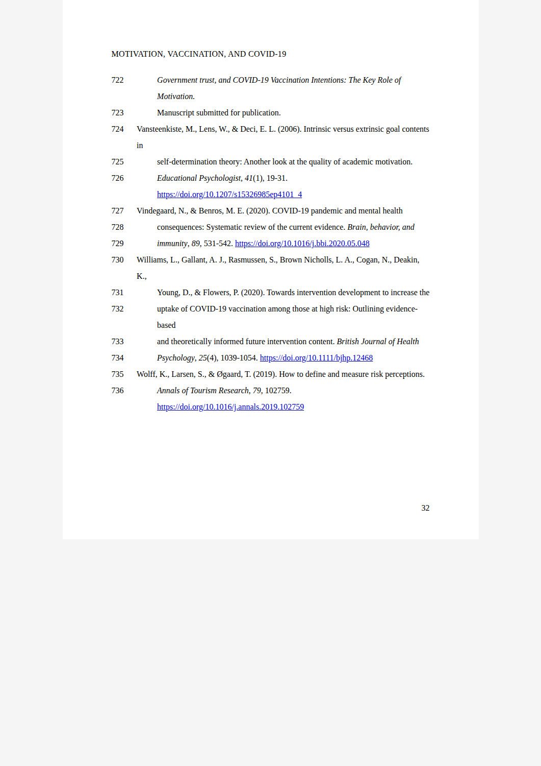MOTIVATION, VACCINATION, AND COVID-19
Government trust, and COVID-19 Vaccination Intentions: The Key Role of Motivation.
Manuscript submitted for publication.
Vansteenkiste, M., Lens, W., & Deci, E. L. (2006). Intrinsic versus extrinsic goal contents in
self-determination theory: Another look at the quality of academic motivation.
Educational Psychologist, 41(1), 19-31. https://doi.org/10.1207/s15326985ep4101_4
Vindegaard, N., & Benros, M. E. (2020). COVID-19 pandemic and mental health
consequences: Systematic review of the current evidence. Brain, behavior, and
immunity, 89, 531-542. https://doi.org/10.1016/j.bbi.2020.05.048
Williams, L., Gallant, A. J., Rasmussen, S., Brown Nicholls, L. A., Cogan, N., Deakin, K.,
Young, D., & Flowers, P. (2020). Towards intervention development to increase the
uptake of COVID-19 vaccination among those at high risk: Outlining evidence-based
and theoretically informed future intervention content. British Journal of Health
Psychology, 25(4), 1039-1054. https://doi.org/10.1111/bjhp.12468
Wolff, K., Larsen, S., & Øgaard, T. (2019). How to define and measure risk perceptions.
Annals of Tourism Research, 79, 102759. https://doi.org/10.1016/j.annals.2019.102759
32